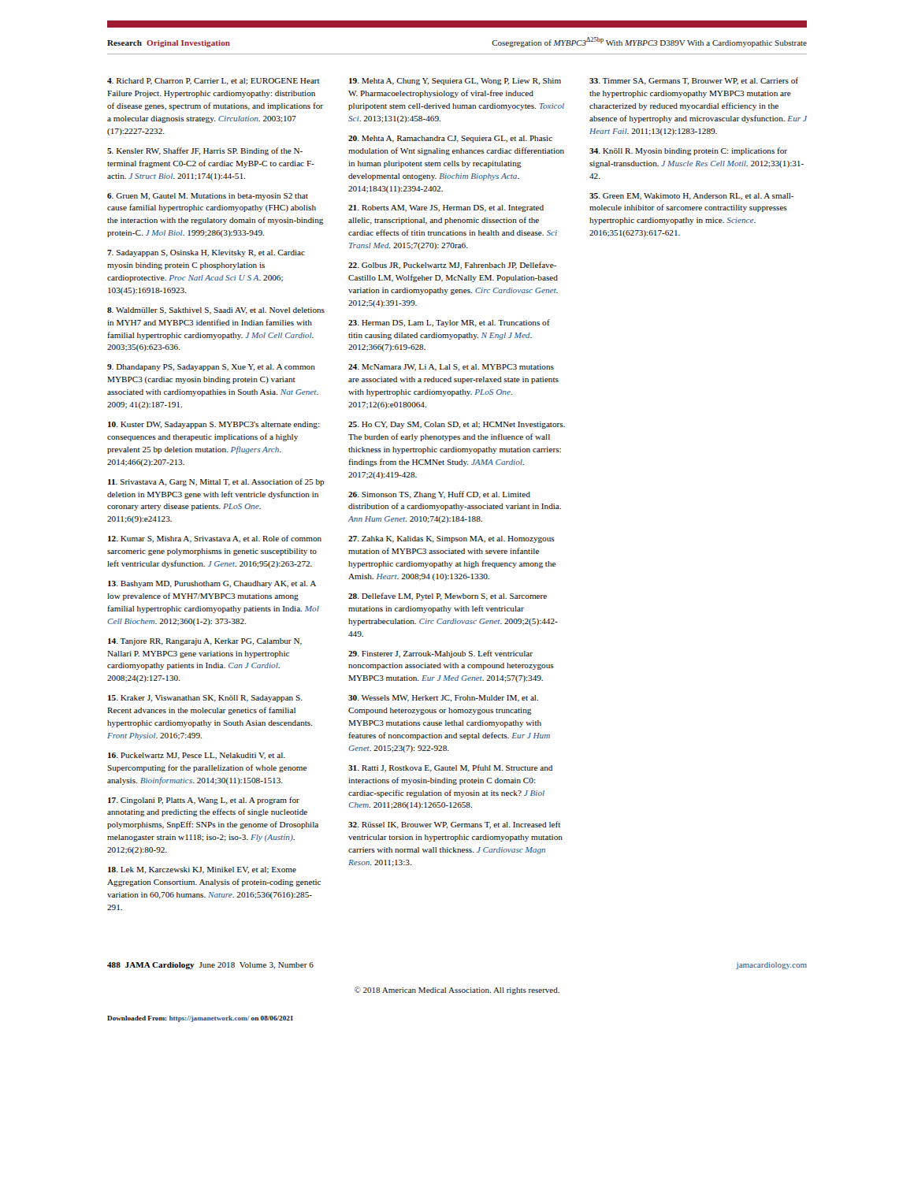Research Original Investigation
Cosegregation of MYBPC3 Δ25bp With MYBPC3 D389V With a Cardiomyopathic Substrate
4. Richard P, Charron P, Carrier L, et al; EUROGENE Heart Failure Project. Hypertrophic cardiomyopathy: distribution of disease genes, spectrum of mutations, and implications for a molecular diagnosis strategy. Circulation. 2003;107 (17):2227-2232.
5. Kensler RW, Shaffer JF, Harris SP. Binding of the N-terminal fragment C0-C2 of cardiac MyBP-C to cardiac F-actin. J Struct Biol. 2011;174(1):44-51.
6. Gruen M, Gautel M. Mutations in beta-myosin S2 that cause familial hypertrophic cardiomyopathy (FHC) abolish the interaction with the regulatory domain of myosin-binding protein-C. J Mol Biol. 1999;286(3):933-949.
7. Sadayappan S, Osinska H, Klevitsky R, et al. Cardiac myosin binding protein C phosphorylation is cardioprotective. Proc Natl Acad Sci U S A. 2006; 103(45):16918-16923.
8. Waldmüller S, Sakthivel S, Saadi AV, et al. Novel deletions in MYH7 and MYBPC3 identified in Indian families with familial hypertrophic cardiomyopathy. J Mol Cell Cardiol. 2003;35(6):623-636.
9. Dhandapany PS, Sadayappan S, Xue Y, et al. A common MYBPC3 (cardiac myosin binding protein C) variant associated with cardiomyopathies in South Asia. Nat Genet. 2009; 41(2):187-191.
10. Kuster DW, Sadayappan S. MYBPC3's alternate ending: consequences and therapeutic implications of a highly prevalent 25 bp deletion mutation. Pflugers Arch. 2014;466(2):207-213.
11. Srivastava A, Garg N, Mittal T, et al. Association of 25 bp deletion in MYBPC3 gene with left ventricle dysfunction in coronary artery disease patients. PLoS One. 2011;6(9):e24123.
12. Kumar S, Mishra A, Srivastava A, et al. Role of common sarcomeric gene polymorphisms in genetic susceptibility to left ventricular dysfunction. J Genet. 2016;95(2):263-272.
13. Bashyam MD, Purushotham G, Chaudhary AK, et al. A low prevalence of MYH7/MYBPC3 mutations among familial hypertrophic cardiomyopathy patients in India. Mol Cell Biochem. 2012;360(1-2): 373-382.
14. Tanjore RR, Rangaraju A, Kerkar PG, Calambur N, Nallari P. MYBPC3 gene variations in hypertrophic cardiomyopathy patients in India. Can J Cardiol. 2008;24(2):127-130.
15. Kraker J, Viswanathan SK, Knöll R, Sadayappan S. Recent advances in the molecular genetics of familial hypertrophic cardiomyopathy in South Asian descendants. Front Physiol. 2016;7:499.
16. Puckelwartz MJ, Pesce LL, Nelakuditi V, et al. Supercomputing for the parallelization of whole genome analysis. Bioinformatics. 2014;30(11):1508-1513.
17. Cingolani P, Platts A, Wang L, et al. A program for annotating and predicting the effects of single nucleotide polymorphisms, SnpEff: SNPs in the genome of Drosophila melanogaster strain w1118; iso-2; iso-3. Fly (Austin). 2012;6(2):80-92.
18. Lek M, Karczewski KJ, Minikel EV, et al; Exome Aggregation Consortium. Analysis of protein-coding genetic variation in 60,706 humans. Nature. 2016;536(7616):285-291.
19. Mehta A, Chung Y, Sequiera GL, Wong P, Liew R, Shim W. Pharmacoelectrophysiology of viral-free induced pluripotent stem cell-derived human cardiomyocytes. Toxicol Sci. 2013;131(2):458-469.
20. Mehta A, Ramachandra CJ, Sequiera GL, et al. Phasic modulation of Wnt signaling enhances cardiac differentiation in human pluripotent stem cells by recapitulating developmental ontogeny. Biochim Biophys Acta. 2014;1843(11):2394-2402.
21. Roberts AM, Ware JS, Herman DS, et al. Integrated allelic, transcriptional, and phenomic dissection of the cardiac effects of titin truncations in health and disease. Sci Transl Med. 2015;7(270): 270ra6.
22. Golbus JR, Puckelwartz MJ, Fahrenbach JP, Dellefave-Castillo LM, Wolfgeher D, McNally EM. Population-based variation in cardiomyopathy genes. Circ Cardiovasc Genet. 2012;5(4):391-399.
23. Herman DS, Lam L, Taylor MR, et al. Truncations of titin causing dilated cardiomyopathy. N Engl J Med. 2012;366(7):619-628.
24. McNamara JW, Li A, Lal S, et al. MYBPC3 mutations are associated with a reduced super-relaxed state in patients with hypertrophic cardiomyopathy. PLoS One. 2017;12(6):e0180064.
25. Ho CY, Day SM, Colan SD, et al; HCMNet Investigators. The burden of early phenotypes and the influence of wall thickness in hypertrophic cardiomyopathy mutation carriers: findings from the HCMNet Study. JAMA Cardiol. 2017;2(4):419-428.
26. Simonson TS, Zhang Y, Huff CD, et al. Limited distribution of a cardiomyopathy-associated variant in India. Ann Hum Genet. 2010;74(2):184-188.
27. Zahka K, Kalidas K, Simpson MA, et al. Homozygous mutation of MYBPC3 associated with severe infantile hypertrophic cardiomyopathy at high frequency among the Amish. Heart. 2008;94 (10):1326-1330.
28. Dellefave LM, Pytel P, Mewborn S, et al. Sarcomere mutations in cardiomyopathy with left ventricular hypertrabeculation. Circ Cardiovasc Genet. 2009;2(5):442-449.
29. Finsterer J, Zarrouk-Mahjoub S. Left ventricular noncompaction associated with a compound heterozygous MYBPC3 mutation. Eur J Med Genet. 2014;57(7):349.
30. Wessels MW, Herkert JC, Frohn-Mulder IM, et al. Compound heterozygous or homozygous truncating MYBPC3 mutations cause lethal cardiomyopathy with features of noncompaction and septal defects. Eur J Hum Genet. 2015;23(7): 922-928.
31. Ratti J, Rostkova E, Gautel M, Pfuhl M. Structure and interactions of myosin-binding protein C domain C0: cardiac-specific regulation of myosin at its neck? J Biol Chem. 2011;286(14):12650-12658.
32. Rüssel IK, Brouwer WP, Germans T, et al. Increased left ventricular torsion in hypertrophic cardiomyopathy mutation carriers with normal wall thickness. J Cardiovasc Magn Reson. 2011;13:3.
33. Timmer SA, Germans T, Brouwer WP, et al. Carriers of the hypertrophic cardiomyopathy MYBPC3 mutation are characterized by reduced myocardial efficiency in the absence of hypertrophy and microvascular dysfunction. Eur J Heart Fail. 2011;13(12):1283-1289.
34. Knöll R. Myosin binding protein C: implications for signal-transduction. J Muscle Res Cell Motil. 2012;33(1):31-42.
35. Green EM, Wakimoto H, Anderson RL, et al. A small-molecule inhibitor of sarcomere contractility suppresses hypertrophic cardiomyopathy in mice. Science. 2016;351(6273):617-621.
488 JAMA Cardiology June 2018 Volume 3, Number 6
jamacardiology.com
© 2018 American Medical Association. All rights reserved.
Downloaded From: https://jamanetwork.com/ on 08/06/2021